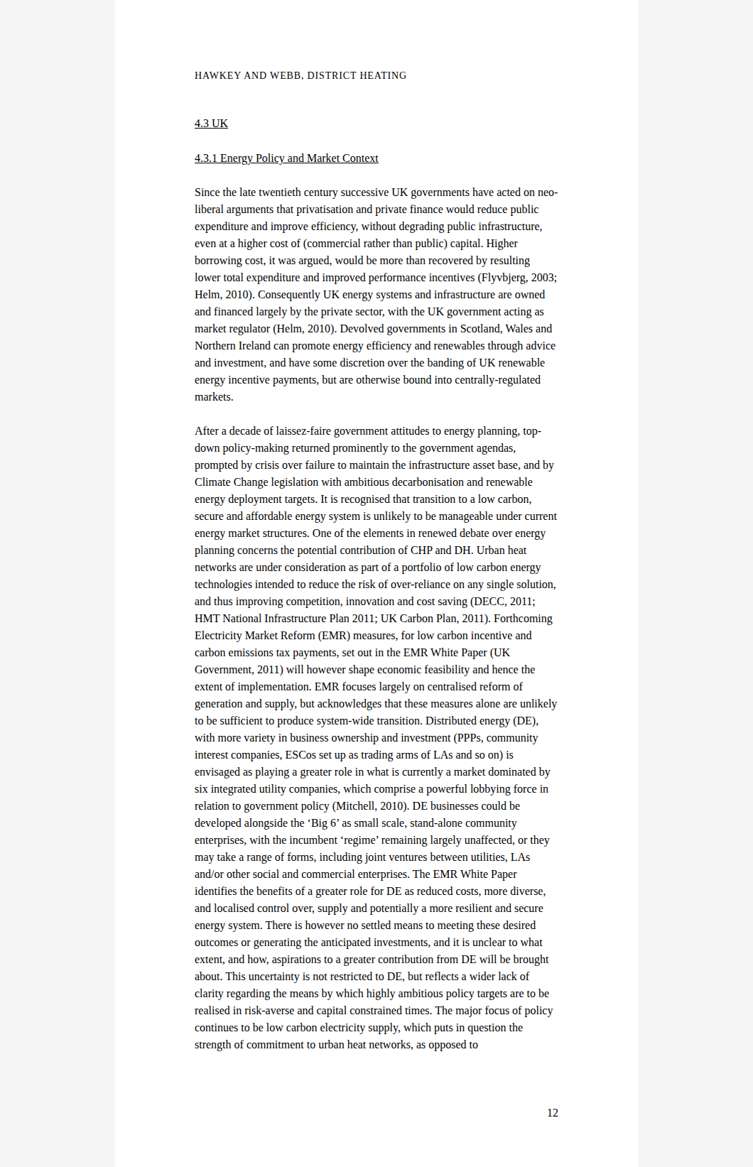HAWKEY AND WEBB, DISTRICT HEATING
4.3 UK
4.3.1 Energy Policy and Market Context
Since the late twentieth century successive UK governments have acted on neo-liberal arguments that privatisation and private finance would reduce public expenditure and improve efficiency, without degrading public infrastructure, even at a higher cost of (commercial rather than public) capital. Higher borrowing cost, it was argued, would be more than recovered by resulting lower total expenditure and improved performance incentives (Flyvbjerg, 2003; Helm, 2010). Consequently UK energy systems and infrastructure are owned and financed largely by the private sector, with the UK government acting as market regulator (Helm, 2010). Devolved governments in Scotland, Wales and Northern Ireland can promote energy efficiency and renewables through advice and investment, and have some discretion over the banding of UK renewable energy incentive payments, but are otherwise bound into centrally-regulated markets.
After a decade of laissez-faire government attitudes to energy planning, top-down policy-making returned prominently to the government agendas, prompted by crisis over failure to maintain the infrastructure asset base, and by Climate Change legislation with ambitious decarbonisation and renewable energy deployment targets. It is recognised that transition to a low carbon, secure and affordable energy system is unlikely to be manageable under current energy market structures. One of the elements in renewed debate over energy planning concerns the potential contribution of CHP and DH. Urban heat networks are under consideration as part of a portfolio of low carbon energy technologies intended to reduce the risk of over-reliance on any single solution, and thus improving competition, innovation and cost saving (DECC, 2011; HMT National Infrastructure Plan 2011; UK Carbon Plan, 2011). Forthcoming Electricity Market Reform (EMR) measures, for low carbon incentive and carbon emissions tax payments, set out in the EMR White Paper (UK Government, 2011) will however shape economic feasibility and hence the extent of implementation. EMR focuses largely on centralised reform of generation and supply, but acknowledges that these measures alone are unlikely to be sufficient to produce system-wide transition. Distributed energy (DE), with more variety in business ownership and investment (PPPs, community interest companies, ESCos set up as trading arms of LAs and so on) is envisaged as playing a greater role in what is currently a market dominated by six integrated utility companies, which comprise a powerful lobbying force in relation to government policy (Mitchell, 2010). DE businesses could be developed alongside the ‘Big 6’ as small scale, stand-alone community enterprises, with the incumbent ‘regime’ remaining largely unaffected, or they may take a range of forms, including joint ventures between utilities, LAs and/or other social and commercial enterprises. The EMR White Paper identifies the benefits of a greater role for DE as reduced costs, more diverse, and localised control over, supply and potentially a more resilient and secure energy system. There is however no settled means to meeting these desired outcomes or generating the anticipated investments, and it is unclear to what extent, and how, aspirations to a greater contribution from DE will be brought about. This uncertainty is not restricted to DE, but reflects a wider lack of clarity regarding the means by which highly ambitious policy targets are to be realised in risk-averse and capital constrained times. The major focus of policy continues to be low carbon electricity supply, which puts in question the strength of commitment to urban heat networks, as opposed to
12